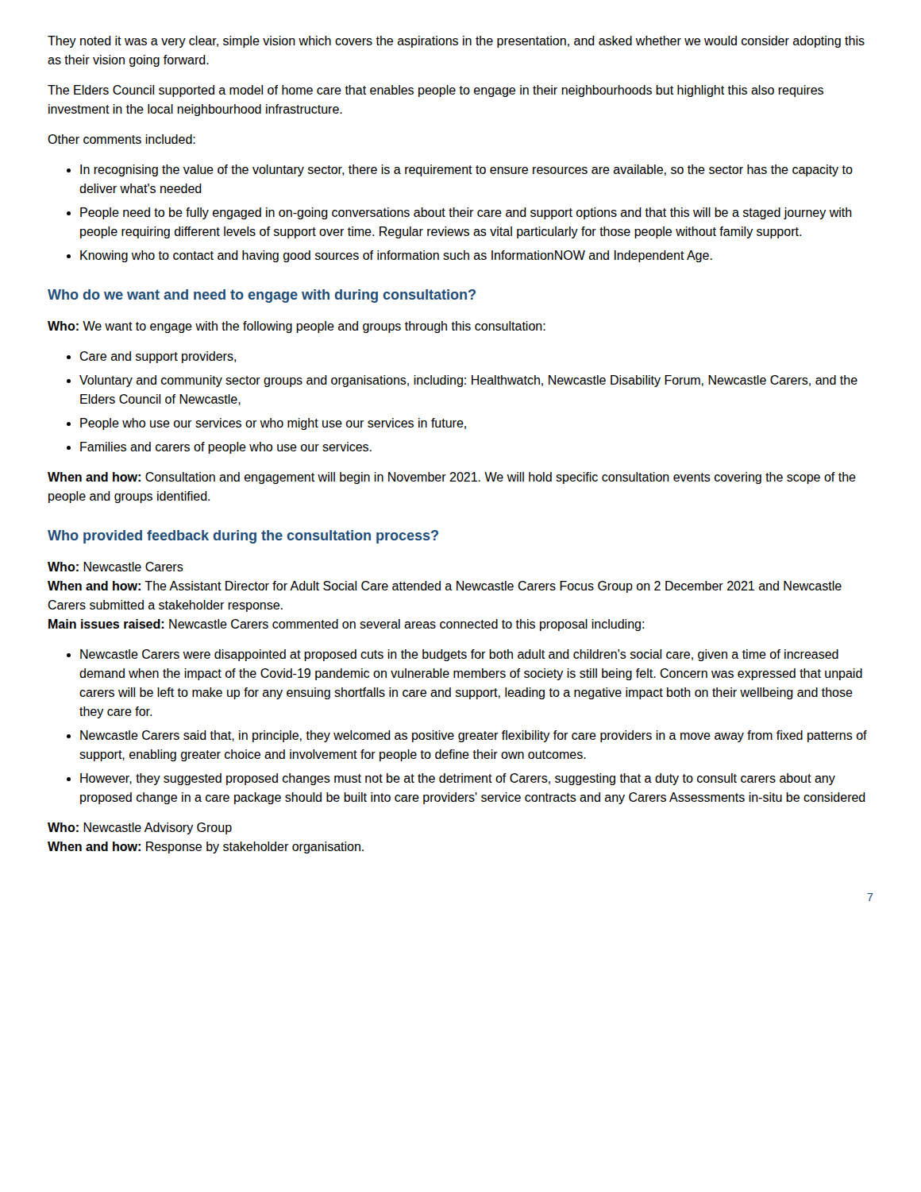They noted it was a very clear, simple vision which covers the aspirations in the presentation, and asked whether we would consider adopting this as their vision going forward.
The Elders Council supported a model of home care that enables people to engage in their neighbourhoods but highlight this also requires investment in the local neighbourhood infrastructure.
Other comments included:
In recognising the value of the voluntary sector, there is a requirement to ensure resources are available, so the sector has the capacity to deliver what's needed
People need to be fully engaged in on-going conversations about their care and support options and that this will be a staged journey with people requiring different levels of support over time. Regular reviews as vital particularly for those people without family support.
Knowing who to contact and having good sources of information such as InformationNOW and Independent Age.
Who do we want and need to engage with during consultation?
Who: We want to engage with the following people and groups through this consultation:
Care and support providers,
Voluntary and community sector groups and organisations, including: Healthwatch, Newcastle Disability Forum, Newcastle Carers, and the Elders Council of Newcastle,
People who use our services or who might use our services in future,
Families and carers of people who use our services.
When and how: Consultation and engagement will begin in November 2021. We will hold specific consultation events covering the scope of the people and groups identified.
Who provided feedback during the consultation process?
Who: Newcastle Carers
When and how: The Assistant Director for Adult Social Care attended a Newcastle Carers Focus Group on 2 December 2021 and Newcastle Carers submitted a stakeholder response.
Main issues raised: Newcastle Carers commented on several areas connected to this proposal including:
Newcastle Carers were disappointed at proposed cuts in the budgets for both adult and children's social care, given a time of increased demand when the impact of the Covid-19 pandemic on vulnerable members of society is still being felt. Concern was expressed that unpaid carers will be left to make up for any ensuing shortfalls in care and support, leading to a negative impact both on their wellbeing and those they care for.
Newcastle Carers said that, in principle, they welcomed as positive greater flexibility for care providers in a move away from fixed patterns of support, enabling greater choice and involvement for people to define their own outcomes.
However, they suggested proposed changes must not be at the detriment of Carers, suggesting that a duty to consult carers about any proposed change in a care package should be built into care providers' service contracts and any Carers Assessments in-situ be considered
Who: Newcastle Advisory Group
When and how: Response by stakeholder organisation.
7